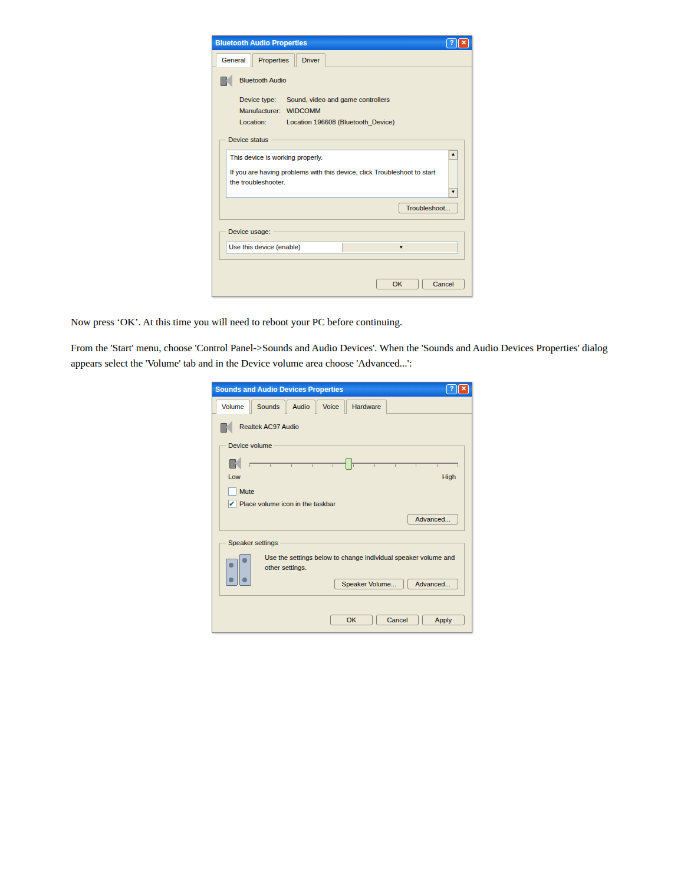Bluetooth Audio Properties ? ✕
General
Properties
Driver
Bluetooth Audio
| Device type: | Sound, video and game controllers |
| Manufacturer: | WIDCOMM |
| Location: | Location 196608 (Bluetooth_Device) |
Device status
This device is working properly.
If you are having problems with this device, click Troubleshoot to start the troubleshooter.
▲
▼
Troubleshoot...
Device usage:
Use this device (enable) ▼
OK Cancel
Now press ‘OK’. At this time you will need to reboot your PC before continuing.
From the 'Start' menu, choose 'Control Panel->Sounds and Audio Devices'. When the 'Sounds and Audio Devices Properties' dialog appears select the 'Volume' tab and in the Device volume area choose 'Advanced...':
Sounds and Audio Devices Properties ? ✕
Volume
Sounds
Audio
Voice
Hardware
Realtek AC97 Audio
Device volume
Low High
Mute
Place volume icon in the taskbar
Advanced...
Speaker settings
Use the settings below to change individual speaker volume and other settings.
Speaker Volume... Advanced...
OK Cancel Apply